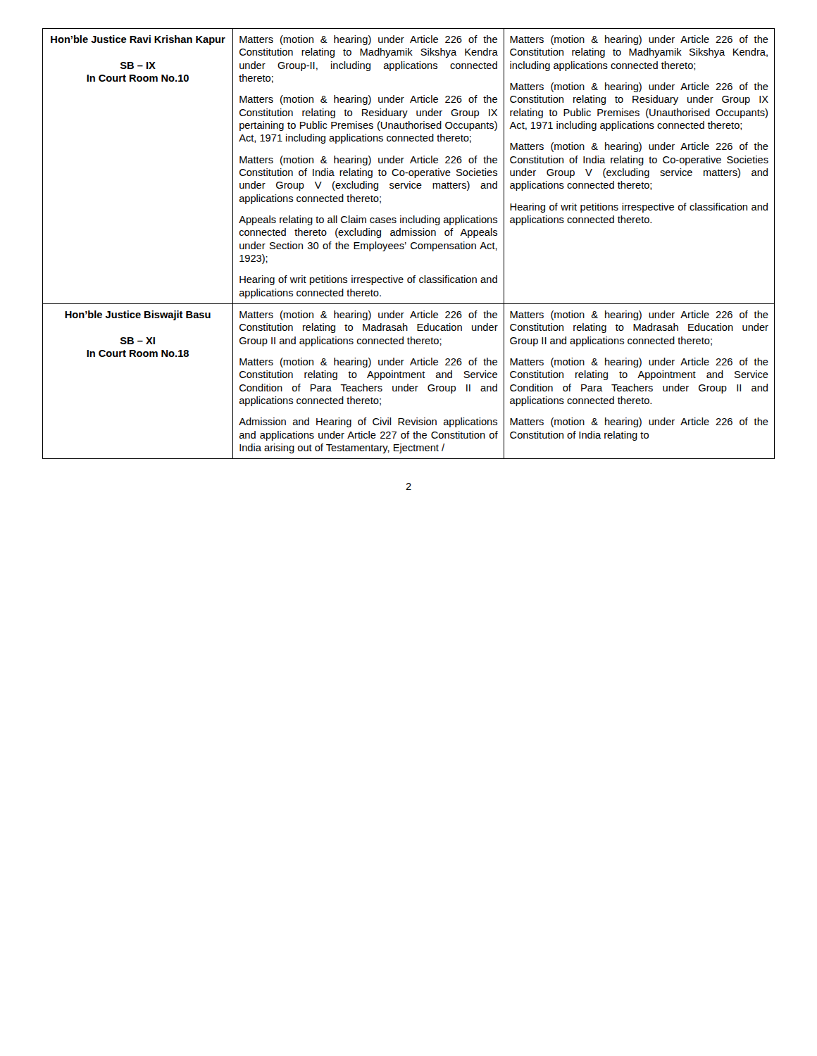| Hon’ble Justice Ravi Krishan Kapur SB – IX In Court Room No.10 | Matters (motion & hearing) under Article 226 of the Constitution relating to Madhyamik Sikshya Kendra under Group-II, including applications connected thereto; Matters (motion & hearing) under Article 226 of the Constitution relating to Residuary under Group IX pertaining to Public Premises (Unauthorised Occupants) Act, 1971 including applications connected thereto; Matters (motion & hearing) under Article 226 of the Constitution of India relating to Co-operative Societies under Group V (excluding service matters) and applications connected thereto; Appeals relating to all Claim cases including applications connected thereto (excluding admission of Appeals under Section 30 of the Employees’ Compensation Act, 1923); Hearing of writ petitions irrespective of classification and applications connected thereto. | Matters (motion & hearing) under Article 226 of the Constitution relating to Madhyamik Sikshya Kendra, including applications connected thereto; Matters (motion & hearing) under Article 226 of the Constitution relating to Residuary under Group IX relating to Public Premises (Unauthorised Occupants) Act, 1971 including applications connected thereto; Matters (motion & hearing) under Article 226 of the Constitution of India relating to Co-operative Societies under Group V (excluding service matters) and applications connected thereto; Hearing of writ petitions irrespective of classification and applications connected thereto. |
| Hon’ble Justice Biswajit Basu SB – XI In Court Room No.18 | Matters (motion & hearing) under Article 226 of the Constitution relating to Madrasah Education under Group II and applications connected thereto; Matters (motion & hearing) under Article 226 of the Constitution relating to Appointment and Service Condition of Para Teachers under Group II and applications connected thereto; Admission and Hearing of Civil Revision applications and applications under Article 227 of the Constitution of India arising out of Testamentary, Ejectment / | Matters (motion & hearing) under Article 226 of the Constitution relating to Madrasah Education under Group II and applications connected thereto; Matters (motion & hearing) under Article 226 of the Constitution relating to Appointment and Service Condition of Para Teachers under Group II and applications connected thereto. Matters (motion & hearing) under Article 226 of the Constitution of India relating to |
2